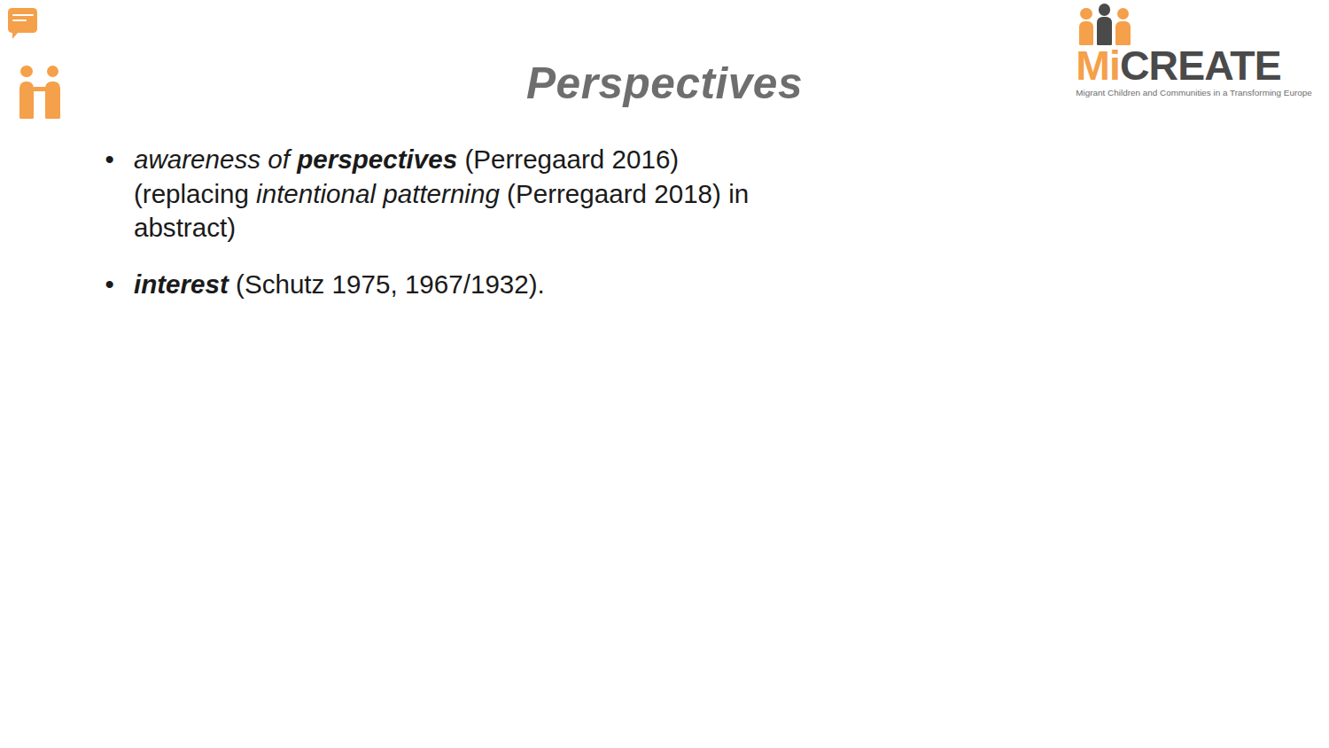Mi CREATE
Migrant Children and Communities in a Transforming Europe
Perspectives
awareness of perspectives (Perregaard 2016)(replacing intentional patterning (Perregaard 2018) in abstract)
interest (Schutz 1975, 1967/1932).